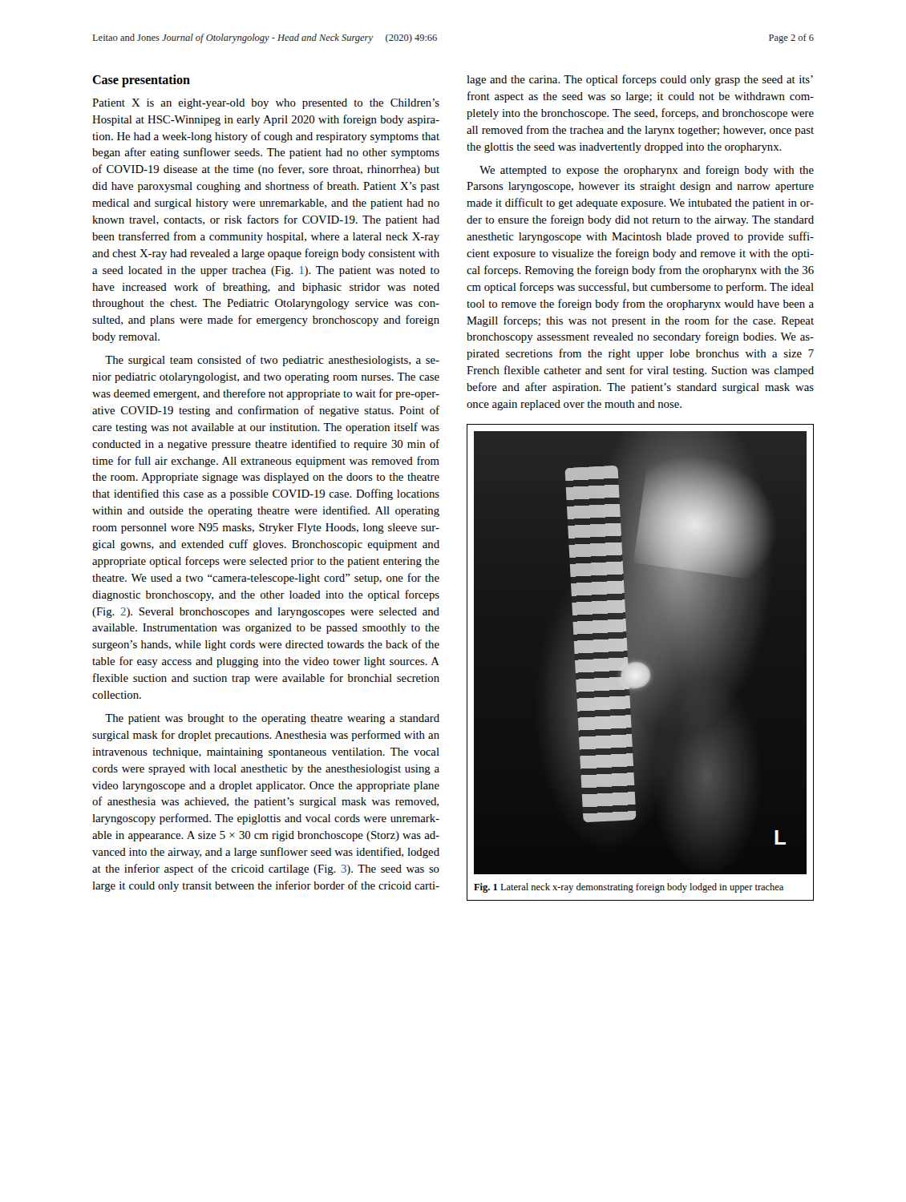Leitao and Jones Journal of Otolaryngology - Head and Neck Surgery (2020) 49:66
Page 2 of 6
Case presentation
Patient X is an eight-year-old boy who presented to the Children’s Hospital at HSC-Winnipeg in early April 2020 with foreign body aspiration. He had a week-long history of cough and respiratory symptoms that began after eating sunflower seeds. The patient had no other symptoms of COVID-19 disease at the time (no fever, sore throat, rhinorrhea) but did have paroxysmal coughing and shortness of breath. Patient X’s past medical and surgical history were unremarkable, and the patient had no known travel, contacts, or risk factors for COVID-19. The patient had been transferred from a community hospital, where a lateral neck X-ray and chest X-ray had revealed a large opaque foreign body consistent with a seed located in the upper trachea (Fig. 1). The patient was noted to have increased work of breathing, and biphasic stridor was noted throughout the chest. The Pediatric Otolaryngology service was consulted, and plans were made for emergency bronchoscopy and foreign body removal.
The surgical team consisted of two pediatric anesthesiologists, a senior pediatric otolaryngologist, and two operating room nurses. The case was deemed emergent, and therefore not appropriate to wait for pre-operative COVID-19 testing and confirmation of negative status. Point of care testing was not available at our institution. The operation itself was conducted in a negative pressure theatre identified to require 30 min of time for full air exchange. All extraneous equipment was removed from the room. Appropriate signage was displayed on the doors to the theatre that identified this case as a possible COVID-19 case. Doffing locations within and outside the operating theatre were identified. All operating room personnel wore N95 masks, Stryker Flyte Hoods, long sleeve surgical gowns, and extended cuff gloves. Bronchoscopic equipment and appropriate optical forceps were selected prior to the patient entering the theatre. We used a two “camera-telescope-light cord” setup, one for the diagnostic bronchoscopy, and the other loaded into the optical forceps (Fig. 2). Several bronchoscopes and laryngoscopes were selected and available. Instrumentation was organized to be passed smoothly to the surgeon’s hands, while light cords were directed towards the back of the table for easy access and plugging into the video tower light sources. A flexible suction and suction trap were available for bronchial secretion collection.
The patient was brought to the operating theatre wearing a standard surgical mask for droplet precautions. Anesthesia was performed with an intravenous technique, maintaining spontaneous ventilation. The vocal cords were sprayed with local anesthetic by the anesthesiologist using a video laryngoscope and a droplet applicator. Once the appropriate plane of anesthesia was achieved, the patient’s surgical mask was removed, laryngoscopy performed. The epiglottis and vocal cords were unremarkable in appearance. A size 5 × 30 cm rigid bronchoscope (Storz) was advanced into the airway, and a large sunflower seed was identified, lodged at the inferior aspect of the cricoid cartilage (Fig. 3). The seed was so large it could only transit between the inferior border of the cricoid cartilage and the carina. The optical forceps could only grasp the seed at its’ front aspect as the seed was so large; it could not be withdrawn completely into the bronchoscope. The seed, forceps, and bronchoscope were all removed from the trachea and the larynx together; however, once past the glottis the seed was inadvertently dropped into the oropharynx.
We attempted to expose the oropharynx and foreign body with the Parsons laryngoscope, however its straight design and narrow aperture made it difficult to get adequate exposure. We intubated the patient in order to ensure the foreign body did not return to the airway. The standard anesthetic laryngoscope with Macintosh blade proved to provide sufficient exposure to visualize the foreign body and remove it with the optical forceps. Removing the foreign body from the oropharynx with the 36 cm optical forceps was successful, but cumbersome to perform. The ideal tool to remove the foreign body from the oropharynx would have been a Magill forceps; this was not present in the room for the case. Repeat bronchoscopy assessment revealed no secondary foreign bodies. We aspirated secretions from the right upper lobe bronchus with a size 7 French flexible catheter and sent for viral testing. Suction was clamped before and after aspiration. The patient’s standard surgical mask was once again replaced over the mouth and nose.
L
Fig. 1 Lateral neck x-ray demonstrating foreign body lodged in upper trachea